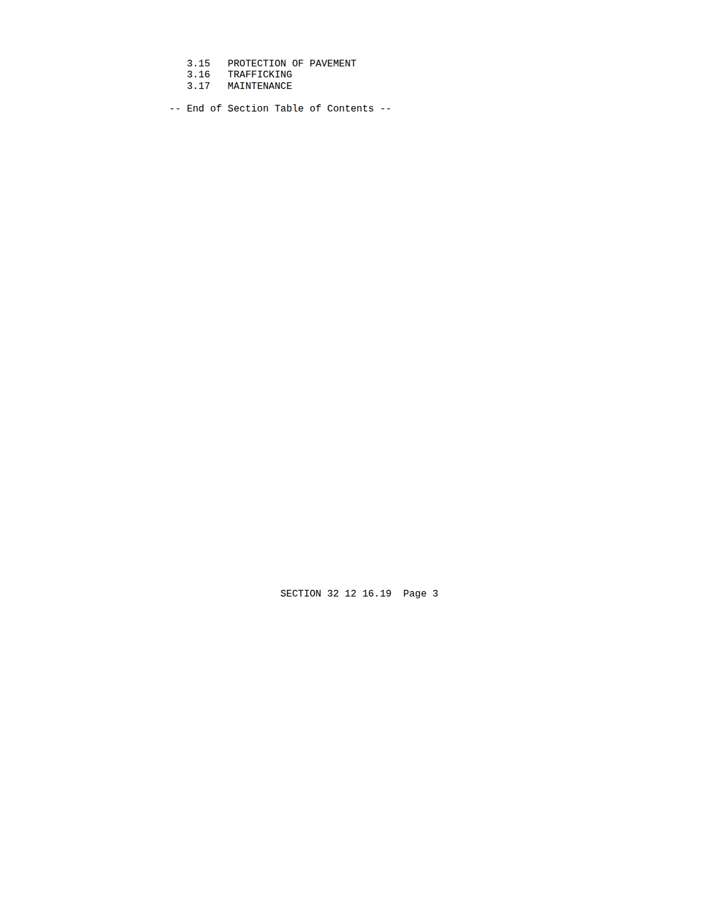3.15   PROTECTION OF PAVEMENT
   3.16   TRAFFICKING
   3.17   MAINTENANCE

-- End of Section Table of Contents --
SECTION 32 12 16.19  Page 3